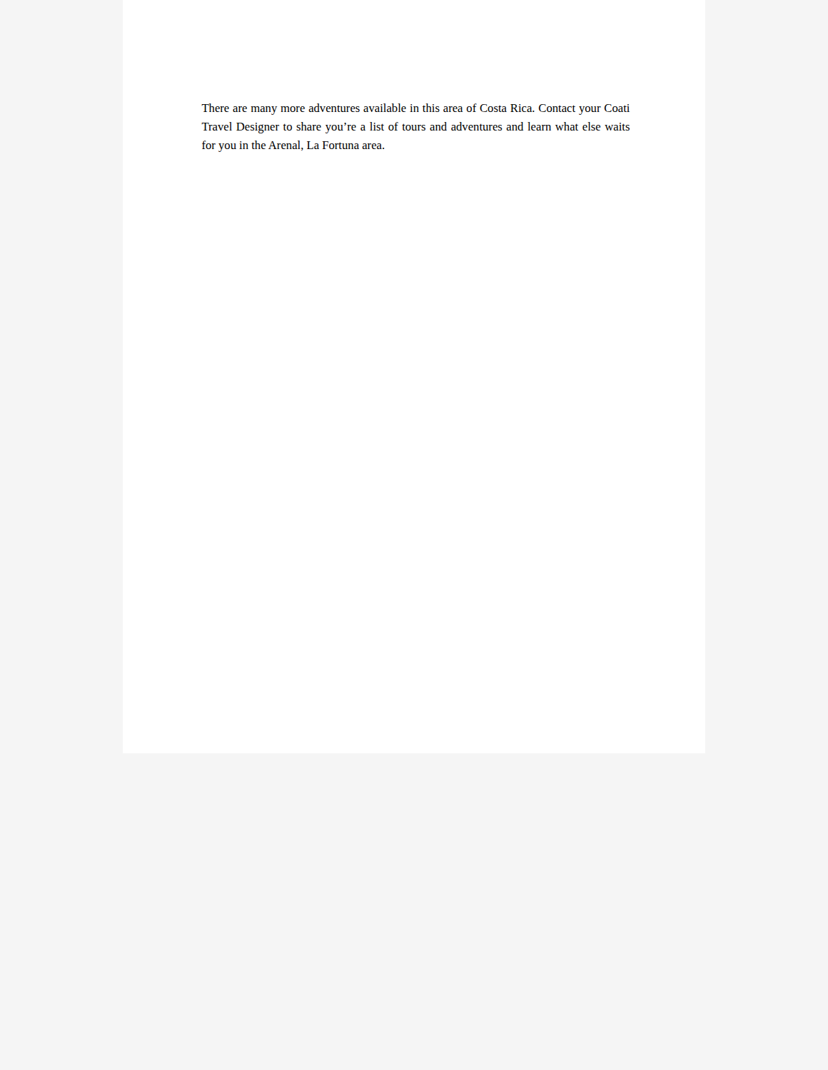There are many more adventures available in this area of Costa Rica. Contact your Coati Travel Designer to share you’re a list of tours and adventures and learn what else waits for you in the Arenal, La Fortuna area.